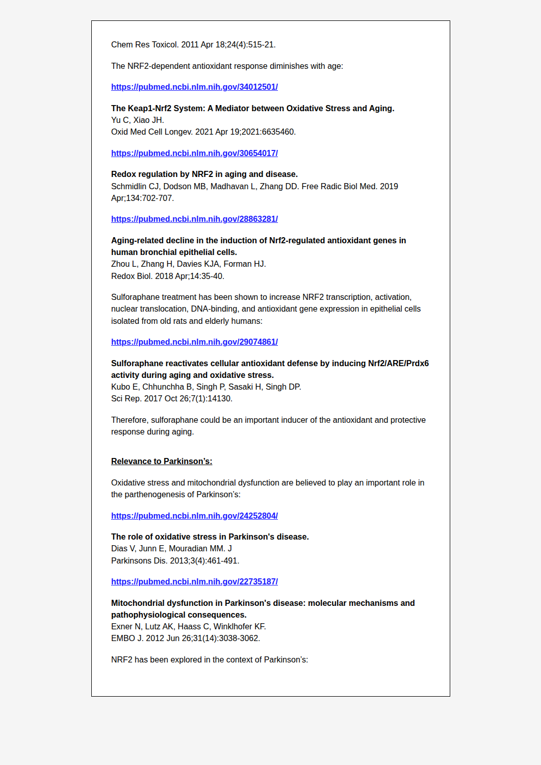Chem Res Toxicol. 2011 Apr 18;24(4):515-21.
The NRF2-dependent antioxidant response diminishes with age:
https://pubmed.ncbi.nlm.nih.gov/34012501/
The Keap1-Nrf2 System: A Mediator between Oxidative Stress and Aging.
Yu C, Xiao JH.
Oxid Med Cell Longev. 2021 Apr 19;2021:6635460.
https://pubmed.ncbi.nlm.nih.gov/30654017/
Redox regulation by NRF2 in aging and disease.
Schmidlin CJ, Dodson MB, Madhavan L, Zhang DD. Free Radic Biol Med. 2019 Apr;134:702-707.
https://pubmed.ncbi.nlm.nih.gov/28863281/
Aging-related decline in the induction of Nrf2-regulated antioxidant genes in human bronchial epithelial cells.
Zhou L, Zhang H, Davies KJA, Forman HJ.
Redox Biol. 2018 Apr;14:35-40.
Sulforaphane treatment has been shown to increase NRF2 transcription, activation, nuclear translocation, DNA-binding, and antioxidant gene expression in epithelial cells isolated from old rats and elderly humans:
https://pubmed.ncbi.nlm.nih.gov/29074861/
Sulforaphane reactivates cellular antioxidant defense by inducing Nrf2/ARE/Prdx6 activity during aging and oxidative stress.
Kubo E, Chhunchha B, Singh P, Sasaki H, Singh DP.
Sci Rep. 2017 Oct 26;7(1):14130.
Therefore, sulforaphane could be an important inducer of the antioxidant and protective response during aging.
Relevance to Parkinson’s:
Oxidative stress and mitochondrial dysfunction are believed to play an important role in the parthenogenesis of Parkinson’s:
https://pubmed.ncbi.nlm.nih.gov/24252804/
The role of oxidative stress in Parkinson's disease.
Dias V, Junn E, Mouradian MM. J
Parkinsons Dis. 2013;3(4):461-491.
https://pubmed.ncbi.nlm.nih.gov/22735187/
Mitochondrial dysfunction in Parkinson's disease: molecular mechanisms and pathophysiological consequences.
Exner N, Lutz AK, Haass C, Winklhofer KF.
EMBO J. 2012 Jun 26;31(14):3038-3062.
NRF2 has been explored in the context of Parkinson’s: